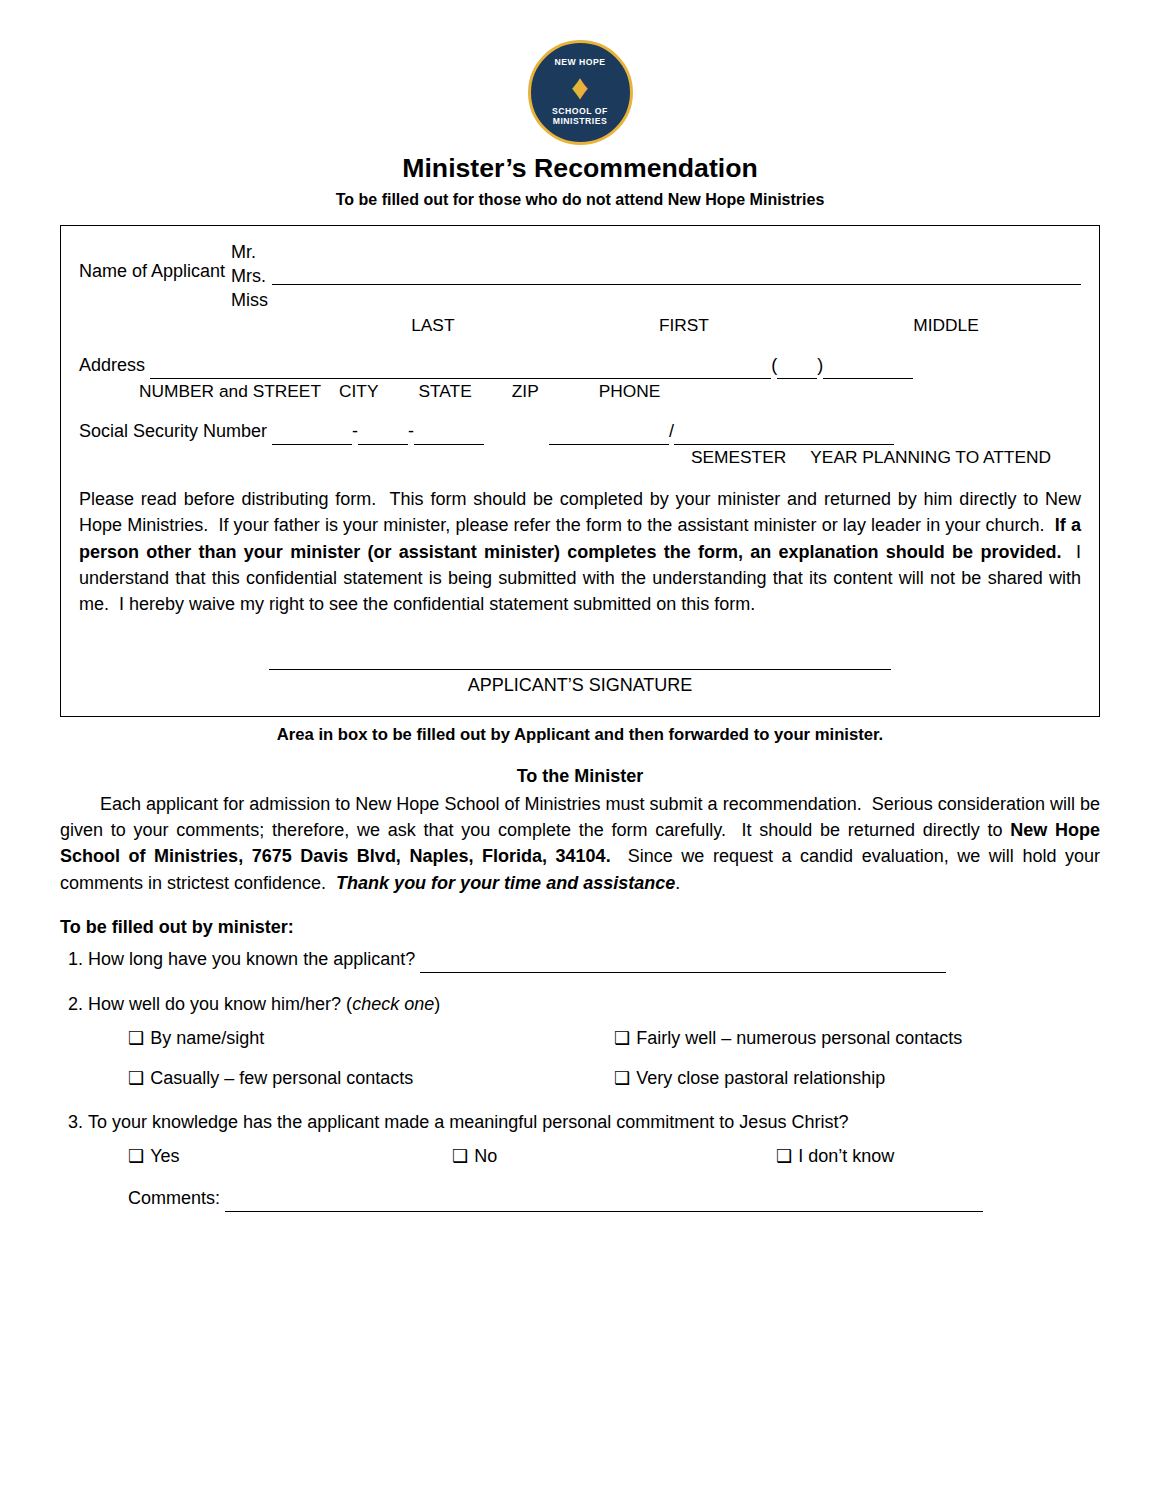NEW HOPE ♦ SCHOOL OF MINISTRIES
Minister’s Recommendation
To be filled out for those who do not attend New Hope Ministries
Name of Applicant
Mr.
Mrs.
Miss
LAST FIRST MIDDLE
Address ( )
NUMBER and STREET CITY STATE ZIP PHONE
Social Security Number - - /
SEMESTER YEAR PLANNING TO ATTEND
Please read before distributing form. This form should be completed by your minister and returned by him directly to New Hope Ministries. If your father is your minister, please refer the form to the assistant minister or lay leader in your church. If a person other than your minister (or assistant minister) completes the form, an explanation should be provided. I understand that this confidential statement is being submitted with the understanding that its content will not be shared with me. I hereby waive my right to see the confidential statement submitted on this form.
APPLICANT’S SIGNATURE
Area in box to be filled out by Applicant and then forwarded to your minister.
To the Minister
Each applicant for admission to New Hope School of Ministries must submit a recommendation. Serious consideration will be given to your comments; therefore, we ask that you complete the form carefully. It should be returned directly to New Hope School of Ministries, 7675 Davis Blvd, Naples, Florida, 34104. Since we request a candid evaluation, we will hold your comments in strictest confidence. Thank you for your time and assistance.
To be filled out by minister:
How long have you known the applicant?
How well do you know him/her? (check one)
❑By name/sight
❑Fairly well – numerous personal contacts
❑Casually – few personal contacts
❑Very close pastoral relationship
To your knowledge has the applicant made a meaningful personal commitment to Jesus Christ?
❑Yes
❑No
❑I don’t know
Comments: